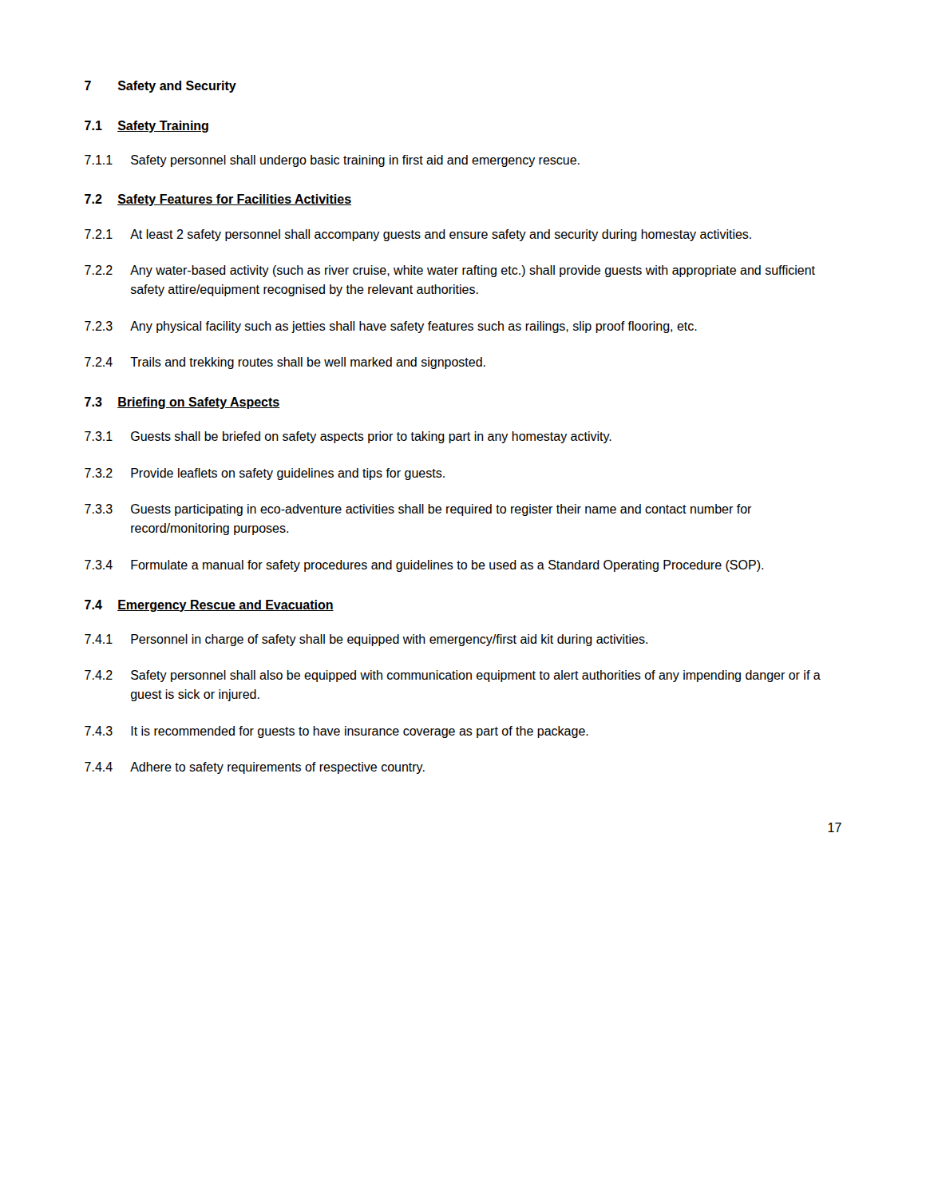7 Safety and Security
7.1 Safety Training
7.1.1
Safety personnel shall undergo basic training in first aid and emergency rescue.
7.2 Safety Features for Facilities Activities
7.2.1
At least 2 safety personnel shall accompany guests and ensure safety and security during homestay activities.
7.2.2
Any water-based activity (such as river cruise, white water rafting etc.) shall provide guests with appropriate and sufficient safety attire/equipment recognised by the relevant authorities.
7.2.3
Any physical facility such as jetties shall have safety features such as railings, slip proof flooring, etc.
7.2.4
Trails and trekking routes shall be well marked and signposted.
7.3 Briefing on Safety Aspects
7.3.1
Guests shall be briefed on safety aspects prior to taking part in any homestay activity.
7.3.2
Provide leaflets on safety guidelines and tips for guests.
7.3.3
Guests participating in eco-adventure activities shall be required to register their name and contact number for record/monitoring purposes.
7.3.4
Formulate a manual for safety procedures and guidelines to be used as a Standard Operating Procedure (SOP).
7.4 Emergency Rescue and Evacuation
7.4.1
Personnel in charge of safety shall be equipped with emergency/first aid kit during activities.
7.4.2
Safety personnel shall also be equipped with communication equipment to alert authorities of any impending danger or if a guest is sick or injured.
7.4.3
It is recommended for guests to have insurance coverage as part of the package.
7.4.4
Adhere to safety requirements of respective country.
17